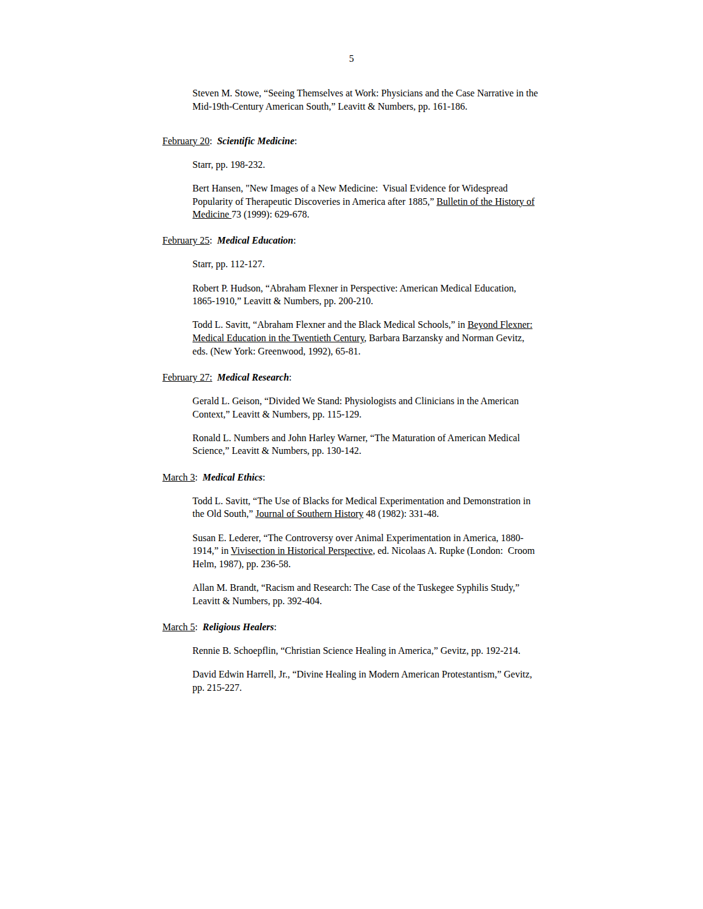5
Steven M. Stowe, “Seeing Themselves at Work: Physicians and the Case Narrative in the Mid-19th-Century American South,” Leavitt & Numbers, pp. 161-186.
February 20: Scientific Medicine:
Starr, pp. 198-232.
Bert Hansen, "New Images of a New Medicine: Visual Evidence for Widespread Popularity of Therapeutic Discoveries in America after 1885,” Bulletin of the History of Medicine 73 (1999): 629-678.
February 25: Medical Education:
Starr, pp. 112-127.
Robert P. Hudson, “Abraham Flexner in Perspective: American Medical Education, 1865-1910,” Leavitt & Numbers, pp. 200-210.
Todd L. Savitt, “Abraham Flexner and the Black Medical Schools,” in Beyond Flexner: Medical Education in the Twentieth Century, Barbara Barzansky and Norman Gevitz, eds. (New York: Greenwood, 1992), 65-81.
February 27: Medical Research:
Gerald L. Geison, “Divided We Stand: Physiologists and Clinicians in the American Context,” Leavitt & Numbers, pp. 115-129.
Ronald L. Numbers and John Harley Warner, “The Maturation of American Medical Science,” Leavitt & Numbers, pp. 130-142.
March 3: Medical Ethics:
Todd L. Savitt, “The Use of Blacks for Medical Experimentation and Demonstration in the Old South,” Journal of Southern History 48 (1982): 331-48.
Susan E. Lederer, “The Controversy over Animal Experimentation in America, 1880-1914,” in Vivisection in Historical Perspective, ed. Nicolaas A. Rupke (London: Croom Helm, 1987), pp. 236-58.
Allan M. Brandt, “Racism and Research: The Case of the Tuskegee Syphilis Study,” Leavitt & Numbers, pp. 392-404.
March 5: Religious Healers:
Rennie B. Schoepflin, “Christian Science Healing in America,” Gevitz, pp. 192-214.
David Edwin Harrell, Jr., “Divine Healing in Modern American Protestantism,” Gevitz, pp. 215-227.